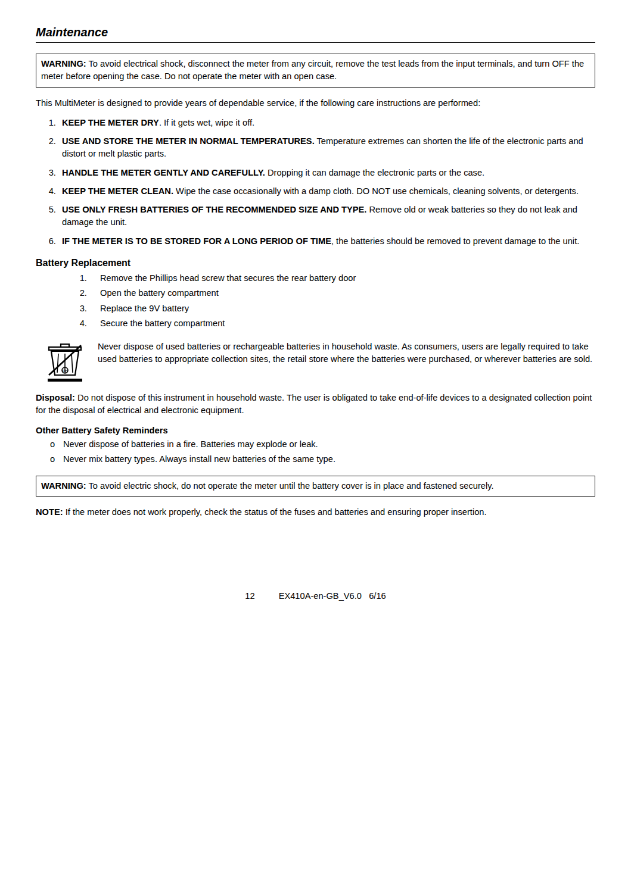Maintenance
WARNING: To avoid electrical shock, disconnect the meter from any circuit, remove the test leads from the input terminals, and turn OFF the meter before opening the case. Do not operate the meter with an open case.
This MultiMeter is designed to provide years of dependable service, if the following care instructions are performed:
KEEP THE METER DRY. If it gets wet, wipe it off.
USE AND STORE THE METER IN NORMAL TEMPERATURES. Temperature extremes can shorten the life of the electronic parts and distort or melt plastic parts.
HANDLE THE METER GENTLY AND CAREFULLY. Dropping it can damage the electronic parts or the case.
KEEP THE METER CLEAN. Wipe the case occasionally with a damp cloth. DO NOT use chemicals, cleaning solvents, or detergents.
USE ONLY FRESH BATTERIES OF THE RECOMMENDED SIZE AND TYPE. Remove old or weak batteries so they do not leak and damage the unit.
IF THE METER IS TO BE STORED FOR A LONG PERIOD OF TIME, the batteries should be removed to prevent damage to the unit.
Battery Replacement
Remove the Phillips head screw that secures the rear battery door
Open the battery compartment
Replace the 9V battery
Secure the battery compartment
Pb
Never dispose of used batteries or rechargeable batteries in household waste. As consumers, users are legally required to take used batteries to appropriate collection sites, the retail store where the batteries were purchased, or wherever batteries are sold.
Disposal: Do not dispose of this instrument in household waste. The user is obligated to take end-of-life devices to a designated collection point for the disposal of electrical and electronic equipment.
Other Battery Safety Reminders
Never dispose of batteries in a fire. Batteries may explode or leak.
Never mix battery types. Always install new batteries of the same type.
WARNING: To avoid electric shock, do not operate the meter until the battery cover is in place and fastened securely.
NOTE: If the meter does not work properly, check the status of the fuses and batteries and ensuring proper insertion.
12 EX410A-en-GB_V6.0 6/16